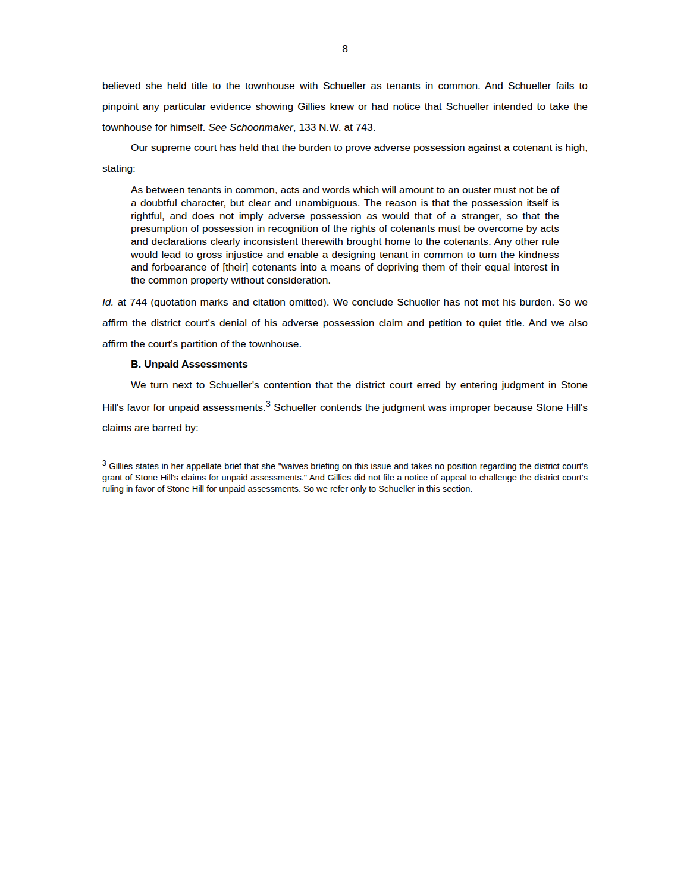8
believed she held title to the townhouse with Schueller as tenants in common. And Schueller fails to pinpoint any particular evidence showing Gillies knew or had notice that Schueller intended to take the townhouse for himself. See Schoonmaker, 133 N.W. at 743.
Our supreme court has held that the burden to prove adverse possession against a cotenant is high, stating:
As between tenants in common, acts and words which will amount to an ouster must not be of a doubtful character, but clear and unambiguous. The reason is that the possession itself is rightful, and does not imply adverse possession as would that of a stranger, so that the presumption of possession in recognition of the rights of cotenants must be overcome by acts and declarations clearly inconsistent therewith brought home to the cotenants. Any other rule would lead to gross injustice and enable a designing tenant in common to turn the kindness and forbearance of [their] cotenants into a means of depriving them of their equal interest in the common property without consideration.
Id. at 744 (quotation marks and citation omitted). We conclude Schueller has not met his burden. So we affirm the district court's denial of his adverse possession claim and petition to quiet title. And we also affirm the court's partition of the townhouse.
B. Unpaid Assessments
We turn next to Schueller's contention that the district court erred by entering judgment in Stone Hill's favor for unpaid assessments.3 Schueller contends the judgment was improper because Stone Hill's claims are barred by:
3 Gillies states in her appellate brief that she "waives briefing on this issue and takes no position regarding the district court's grant of Stone Hill's claims for unpaid assessments." And Gillies did not file a notice of appeal to challenge the district court's ruling in favor of Stone Hill for unpaid assessments. So we refer only to Schueller in this section.